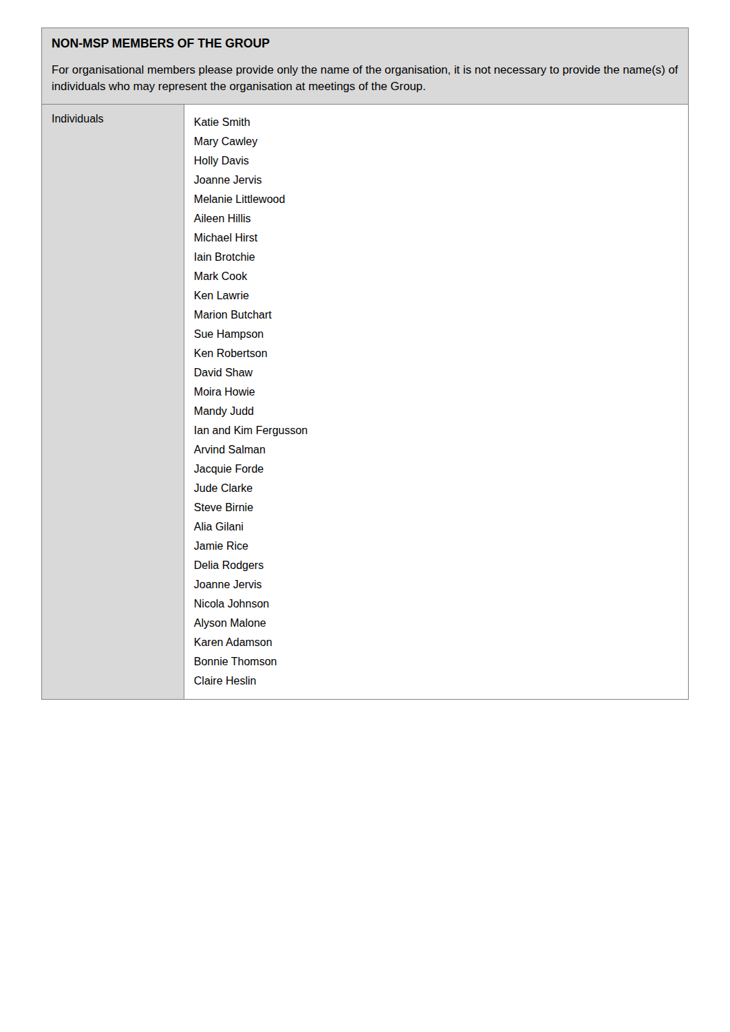| Non-MSP members of the group For organisational members please provide only the name of the organisation, it is not necessary to provide the name(s) of individuals who may represent the organisation at meetings of the Group. |
| --- |
| Individuals | Katie Smith Mary Cawley Holly Davis Joanne Jervis Melanie Littlewood Aileen Hillis Michael Hirst Iain Brotchie Mark Cook Ken Lawrie Marion Butchart Sue Hampson Ken Robertson David Shaw Moira Howie Mandy Judd Ian and Kim Fergusson Arvind Salman Jacquie Forde Jude Clarke Steve Birnie Alia Gilani Jamie Rice Delia Rodgers Joanne Jervis Nicola Johnson Alyson Malone Karen Adamson Bonnie Thomson Claire Heslin |